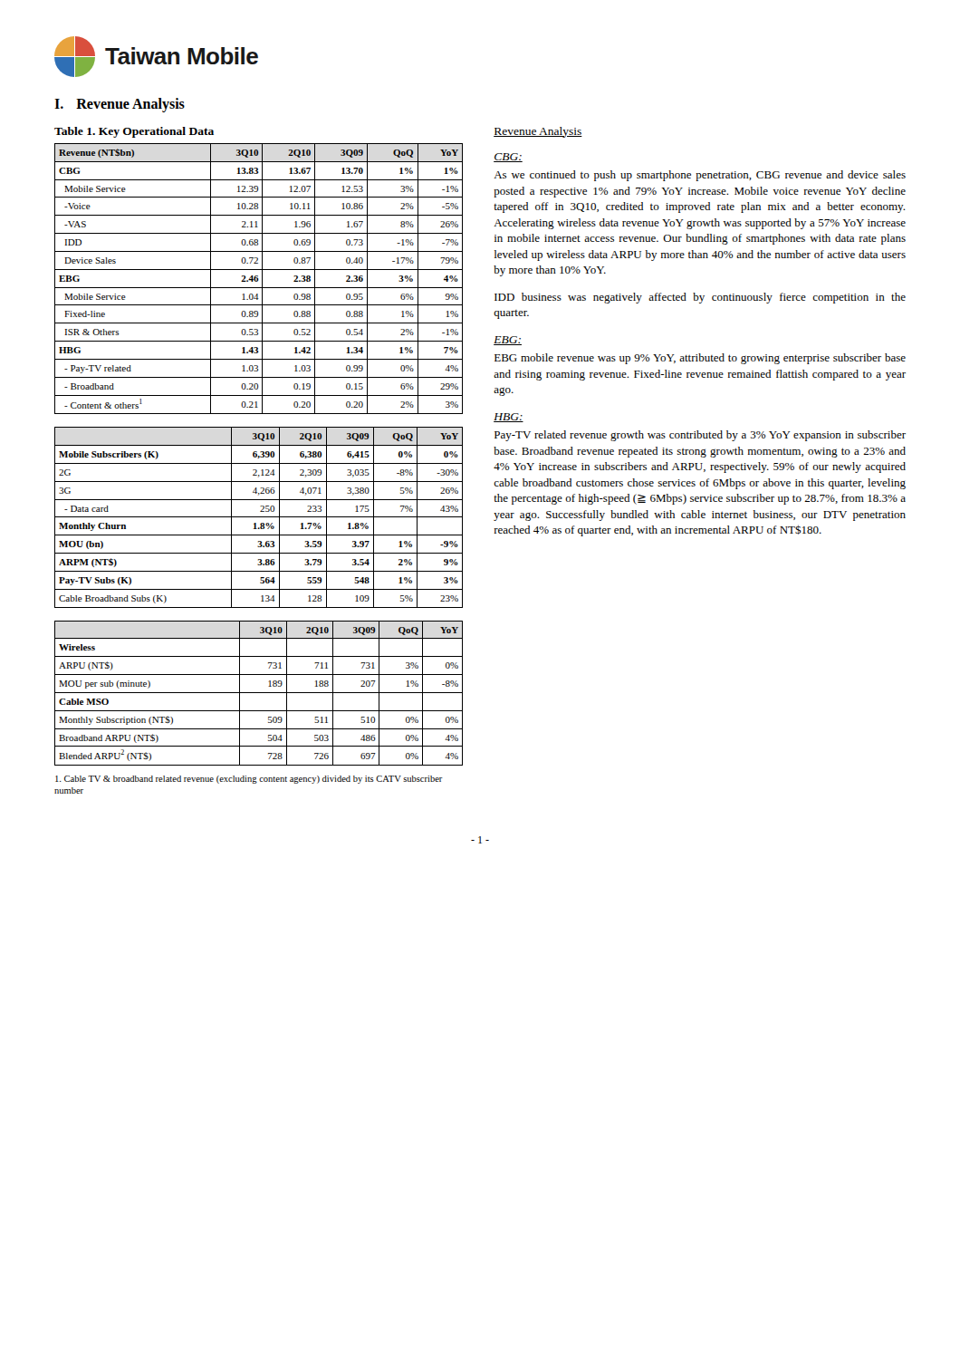Taiwan Mobile
I. Revenue Analysis
Table 1. Key Operational Data
| Revenue (NT$bn) | 3Q10 | 2Q10 | 3Q09 | QoQ | YoY |
| --- | --- | --- | --- | --- | --- |
| CBG | 13.83 | 13.67 | 13.70 | 1% | 1% |
| Mobile Service | 12.39 | 12.07 | 12.53 | 3% | -1% |
| -Voice | 10.28 | 10.11 | 10.86 | 2% | -5% |
| -VAS | 2.11 | 1.96 | 1.67 | 8% | 26% |
| IDD | 0.68 | 0.69 | 0.73 | -1% | -7% |
| Device Sales | 0.72 | 0.87 | 0.40 | -17% | 79% |
| EBG | 2.46 | 2.38 | 2.36 | 3% | 4% |
| Mobile Service | 1.04 | 0.98 | 0.95 | 6% | 9% |
| Fixed-line | 0.89 | 0.88 | 0.88 | 1% | 1% |
| ISR & Others | 0.53 | 0.52 | 0.54 | 2% | -1% |
| HBG | 1.43 | 1.42 | 1.34 | 1% | 7% |
| - Pay-TV related | 1.03 | 1.03 | 0.99 | 0% | 4% |
| - Broadband | 0.20 | 0.19 | 0.15 | 6% | 29% |
| - Content & others 1 | 0.21 | 0.20 | 0.20 | 2% | 3% |
| | 3Q10 | 2Q10 | 3Q09 | QoQ | YoY |
| --- | --- | --- | --- | --- | --- |
| Mobile Subscribers (K) | 6,390 | 6,380 | 6,415 | 0% | 0% |
| 2G | 2,124 | 2,309 | 3,035 | -8% | -30% |
| 3G | 4,266 | 4,071 | 3,380 | 5% | 26% |
| - Data card | 250 | 233 | 175 | 7% | 43% |
| Monthly Churn | 1.8% | 1.7% | 1.8% | | |
| MOU (bn) | 3.63 | 3.59 | 3.97 | 1% | -9% |
| ARPM (NT$) | 3.86 | 3.79 | 3.54 | 2% | 9% |
| Pay-TV Subs (K) | 564 | 559 | 548 | 1% | 3% |
| Cable Broadband Subs (K) | 134 | 128 | 109 | 5% | 23% |
| | 3Q10 | 2Q10 | 3Q09 | QoQ | YoY |
| --- | --- | --- | --- | --- | --- |
| Wireless | | | | | |
| ARPU (NT$) | 731 | 711 | 731 | 3% | 0% |
| MOU per sub (minute) | 189 | 188 | 207 | 1% | -8% |
| Cable MSO | | | | | |
| Monthly Subscription (NT$) | 509 | 511 | 510 | 0% | 0% |
| Broadband ARPU (NT$) | 504 | 503 | 486 | 0% | 4% |
| Blended ARPU 2 (NT$) | 728 | 726 | 697 | 0% | 4% |
1. Cable TV & broadband related revenue (excluding content agency) divided by its CATV subscriber number
Revenue Analysis
CBG:
As we continued to push up smartphone penetration, CBG revenue and device sales posted a respective 1% and 79% YoY increase. Mobile voice revenue YoY decline tapered off in 3Q10, credited to improved rate plan mix and a better economy. Accelerating wireless data revenue YoY growth was supported by a 57% YoY increase in mobile internet access revenue. Our bundling of smartphones with data rate plans leveled up wireless data ARPU by more than 40% and the number of active data users by more than 10% YoY.
IDD business was negatively affected by continuously fierce competition in the quarter.
EBG:
EBG mobile revenue was up 9% YoY, attributed to growing enterprise subscriber base and rising roaming revenue. Fixed-line revenue remained flattish compared to a year ago.
HBG:
Pay-TV related revenue growth was contributed by a 3% YoY expansion in subscriber base. Broadband revenue repeated its strong growth momentum, owing to a 23% and 4% YoY increase in subscribers and ARPU, respectively. 59% of our newly acquired cable broadband customers chose services of 6Mbps or above in this quarter, leveling the percentage of high-speed (≧ 6Mbps) service subscriber up to 28.7%, from 18.3% a year ago. Successfully bundled with cable internet business, our DTV penetration reached 4% as of quarter end, with an incremental ARPU of NT$180.
- 1 -